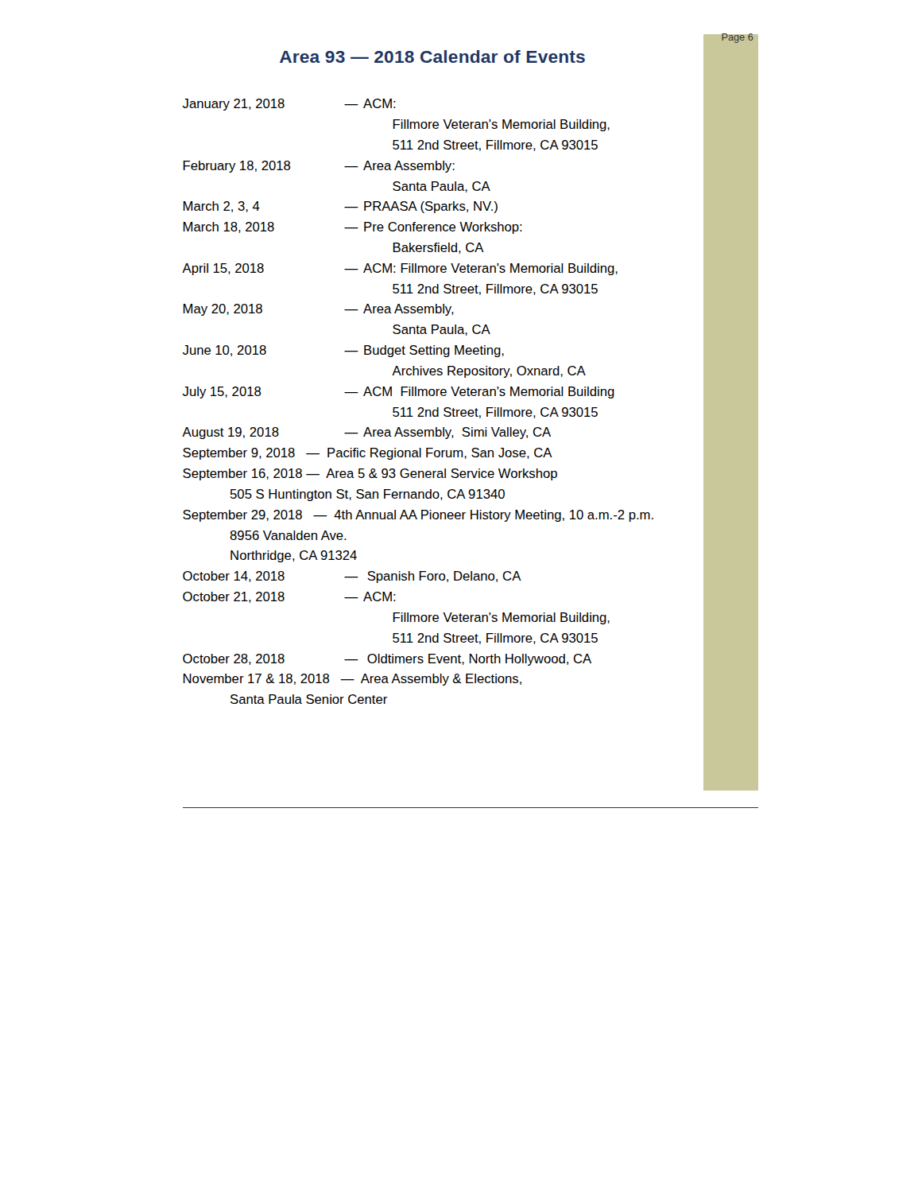Page 6
Area 93 — 2018 Calendar of Events
| January 21, 2018 | — | ACM: Fillmore Veteran's Memorial Building, 511 2nd Street, Fillmore, CA 93015 |
| February 18, 2018 | — | Area Assembly: Santa Paula, CA |
| March 2, 3, 4 | — | PRAASA (Sparks, NV.) |
| March 18, 2018 | — | Pre Conference Workshop: Bakersfield, CA |
| April 15, 2018 | — | ACM: Fillmore Veteran's Memorial Building, 511 2nd Street, Fillmore, CA 93015 |
| May 20, 2018 | — | Area Assembly, Santa Paula, CA |
| June 10, 2018 | — | Budget Setting Meeting, Archives Repository, Oxnard, CA |
| July 15, 2018 | — | ACM Fillmore Veteran's Memorial Building 511 2nd Street, Fillmore, CA 93015 |
| August 19, 2018 | — | Area Assembly, Simi Valley, CA |
| September 9, 2018 — Pacific Regional Forum, San Jose, CA |
| September 16, 2018 — Area 5 & 93 General Service Workshop 505 S Huntington St, San Fernando, CA 91340 |
| September 29, 2018 — 4th Annual AA Pioneer History Meeting, 10 a.m.-2 p.m. 8956 Vanalden Ave. Northridge, CA 91324 |
| October 14, 2018 | — | Spanish Foro, Delano, CA |
| October 21, 2018 | — | ACM: Fillmore Veteran's Memorial Building, 511 2nd Street, Fillmore, CA 93015 |
| October 28, 2018 | — | Oldtimers Event, North Hollywood, CA |
| November 17 & 18, 2018 — Area Assembly & Elections, Santa Paula Senior Center |